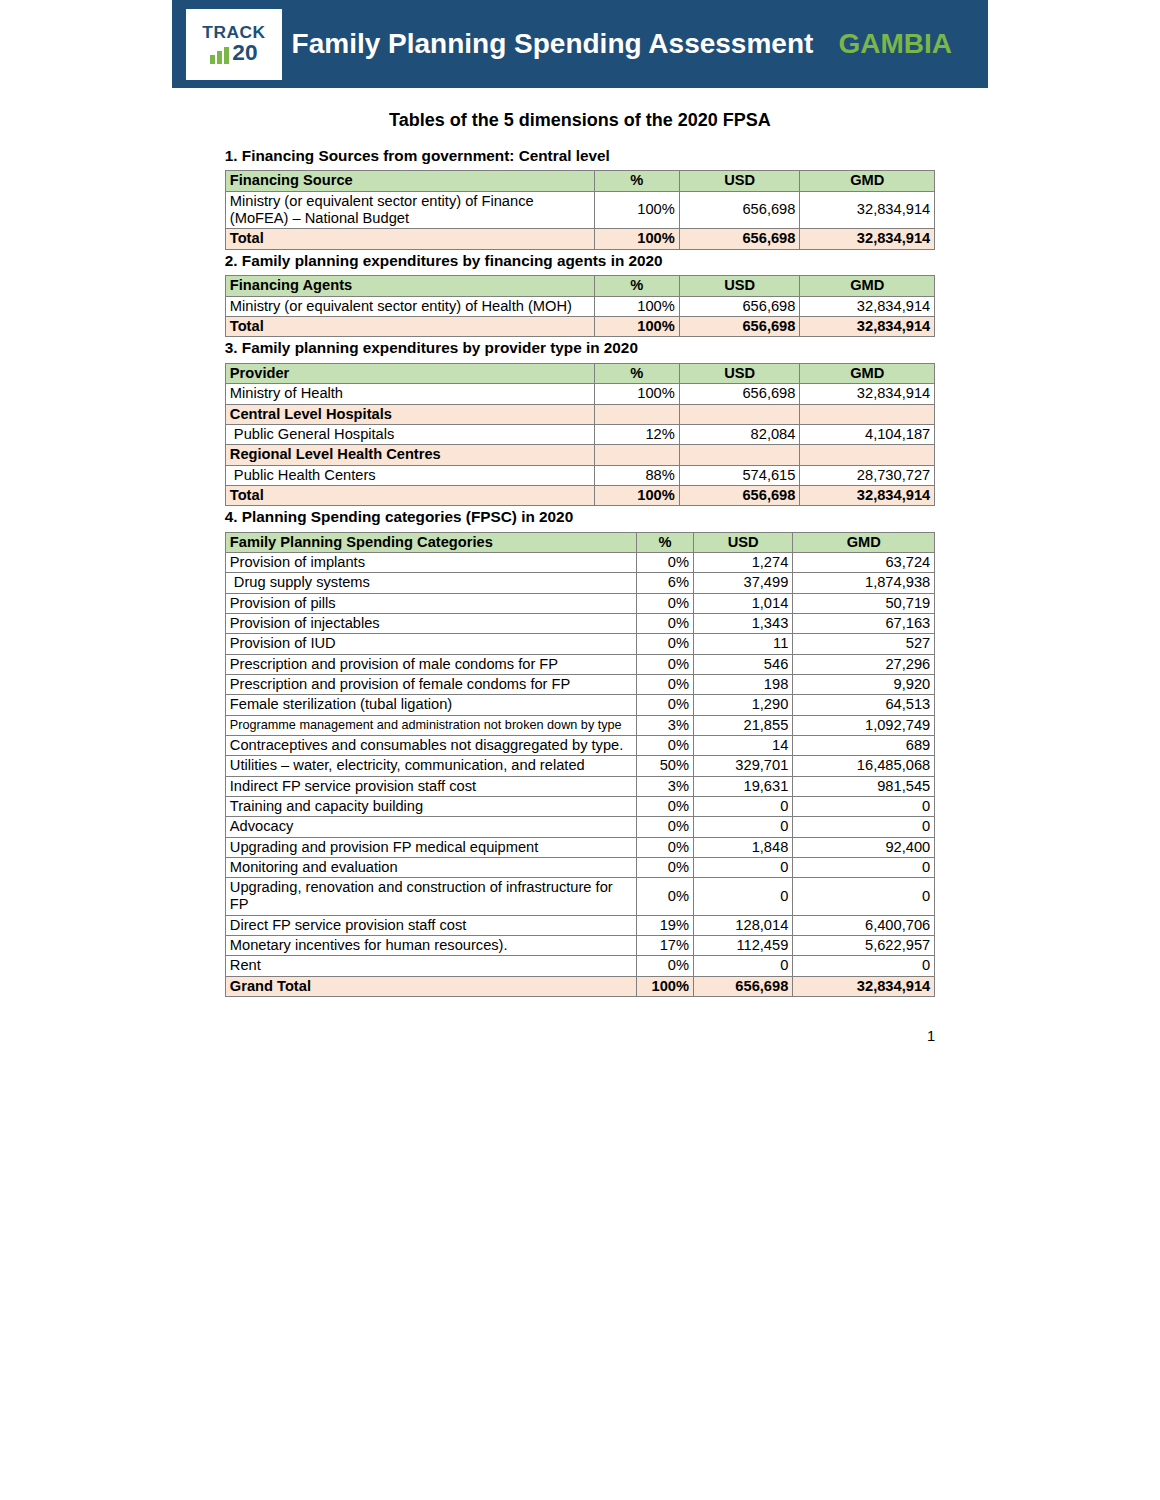TRACK
20
Family Planning Spending Assessment GAMBIA
Tables of the 5 dimensions of the 2020 FPSA
1. Financing Sources from government: Central level
| Financing Source | % | USD | GMD |
| --- | --- | --- | --- |
| Ministry (or equivalent sector entity) of Finance (MoFEA) – National Budget | 100% | 656,698 | 32,834,914 |
| Total | 100% | 656,698 | 32,834,914 |
2. Family planning expenditures by financing agents in 2020
| Financing Agents | % | USD | GMD |
| --- | --- | --- | --- |
| Ministry (or equivalent sector entity) of Health (MOH) | 100% | 656,698 | 32,834,914 |
| Total | 100% | 656,698 | 32,834,914 |
3. Family planning expenditures by provider type in 2020
| Provider | % | USD | GMD |
| --- | --- | --- | --- |
| Ministry of Health | 100% | 656,698 | 32,834,914 |
| Central Level Hospitals | | | |
| Public General Hospitals | 12% | 82,084 | 4,104,187 |
| Regional Level Health Centres | | | |
| Public Health Centers | 88% | 574,615 | 28,730,727 |
| Total | 100% | 656,698 | 32,834,914 |
4. Planning Spending categories (FPSC) in 2020
| Family Planning Spending Categories | % | USD | GMD |
| --- | --- | --- | --- |
| Provision of implants | 0% | 1,274 | 63,724 |
| Drug supply systems | 6% | 37,499 | 1,874,938 |
| Provision of pills | 0% | 1,014 | 50,719 |
| Provision of injectables | 0% | 1,343 | 67,163 |
| Provision of IUD | 0% | 11 | 527 |
| Prescription and provision of male condoms for FP | 0% | 546 | 27,296 |
| Prescription and provision of female condoms for FP | 0% | 198 | 9,920 |
| Female sterilization (tubal ligation) | 0% | 1,290 | 64,513 |
| Programme management and administration not broken down by type | 3% | 21,855 | 1,092,749 |
| Contraceptives and consumables not disaggregated by type. | 0% | 14 | 689 |
| Utilities – water, electricity, communication, and related | 50% | 329,701 | 16,485,068 |
| Indirect FP service provision staff cost | 3% | 19,631 | 981,545 |
| Training and capacity building | 0% | 0 | 0 |
| Advocacy | 0% | 0 | 0 |
| Upgrading and provision FP medical equipment | 0% | 1,848 | 92,400 |
| Monitoring and evaluation | 0% | 0 | 0 |
| Upgrading, renovation and construction of infrastructure for FP | 0% | 0 | 0 |
| Direct FP service provision staff cost | 19% | 128,014 | 6,400,706 |
| Monetary incentives for human resources). | 17% | 112,459 | 5,622,957 |
| Rent | 0% | 0 | 0 |
| Grand Total | 100% | 656,698 | 32,834,914 |
1